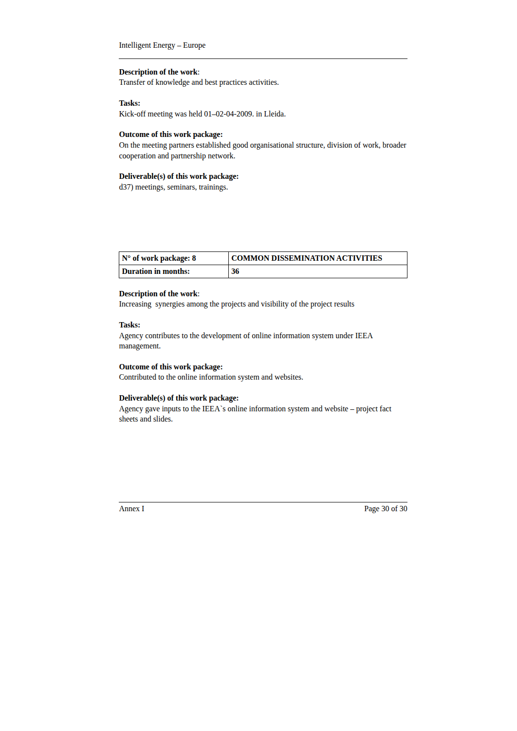Intelligent Energy – Europe
Description of the work:
Transfer of knowledge and best practices activities.
Tasks:
Kick-off meeting was held 01–02-04-2009. in Lleida.
Outcome of this work package:
On the meeting partners established good organisational structure, division of work, broader cooperation and partnership network.
Deliverable(s) of this work package:
d37) meetings, seminars, trainings.
| N° of work package: 8 | COMMON DISSEMINATION ACTIVITIES |
| Duration in months: | 36 |
Description of the work:
Increasing synergies among the projects and visibility of the project results
Tasks:
Agency contributes to the development of online information system under IEEA management.
Outcome of this work package:
Contributed to the online information system and websites.
Deliverable(s) of this work package:
Agency gave inputs to the IEEA`s online information system and website – project fact sheets and slides.
Annex I Page 30 of 30